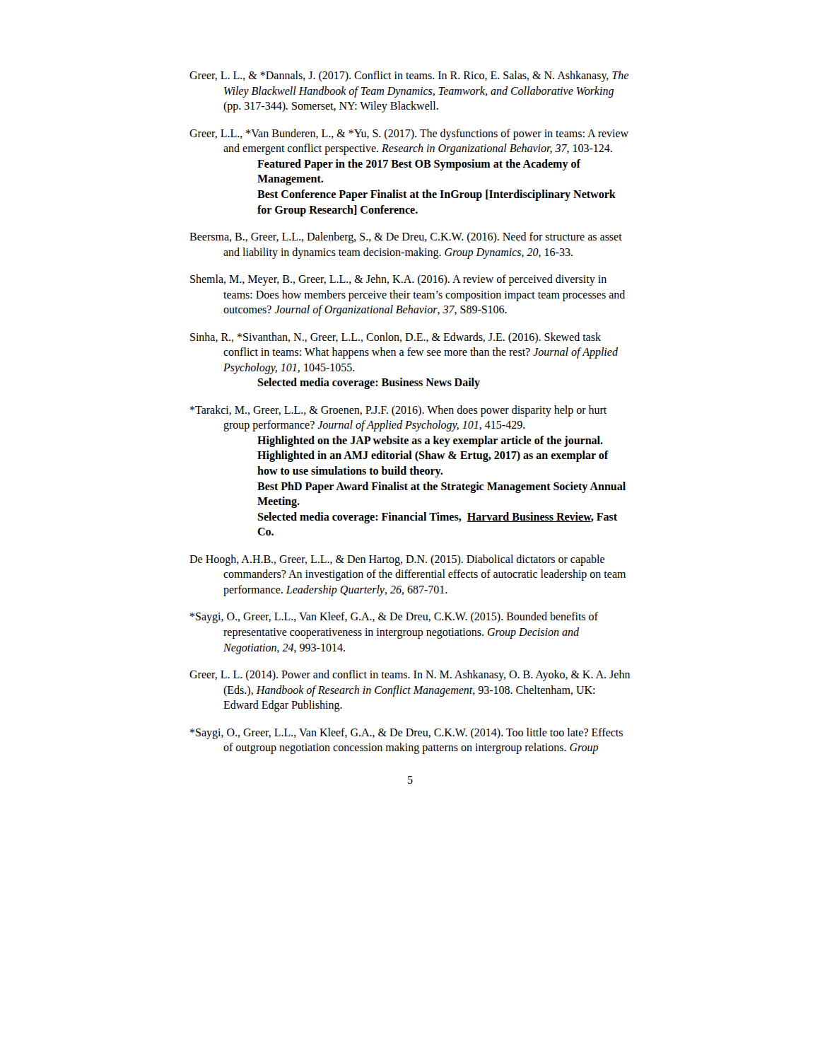Greer, L. L., & *Dannals, J. (2017). Conflict in teams. In R. Rico, E. Salas, & N. Ashkanasy, The Wiley Blackwell Handbook of Team Dynamics, Teamwork, and Collaborative Working (pp. 317-344). Somerset, NY: Wiley Blackwell.
Greer, L.L., *Van Bunderen, L., & *Yu, S. (2017). The dysfunctions of power in teams: A review and emergent conflict perspective. Research in Organizational Behavior, 37, 103-124. Featured Paper in the 2017 Best OB Symposium at the Academy of Management. Best Conference Paper Finalist at the InGroup [Interdisciplinary Network for Group Research] Conference.
Beersma, B., Greer, L.L., Dalenberg, S., & De Dreu, C.K.W. (2016). Need for structure as asset and liability in dynamics team decision-making. Group Dynamics, 20, 16-33.
Shemla, M., Meyer, B., Greer, L.L., & Jehn, K.A. (2016). A review of perceived diversity in teams: Does how members perceive their team’s composition impact team processes and outcomes? Journal of Organizational Behavior, 37, S89-S106.
Sinha, R., *Sivanthan, N., Greer, L.L., Conlon, D.E., & Edwards, J.E. (2016). Skewed task conflict in teams: What happens when a few see more than the rest? Journal of Applied Psychology, 101, 1045-1055. Selected media coverage: Business News Daily
*Tarakci, M., Greer, L.L., & Groenen, P.J.F. (2016). When does power disparity help or hurt group performance? Journal of Applied Psychology, 101, 415-429. Highlighted on the JAP website as a key exemplar article of the journal. Highlighted in an AMJ editorial (Shaw & Ertug, 2017) as an exemplar of how to use simulations to build theory. Best PhD Paper Award Finalist at the Strategic Management Society Annual Meeting. Selected media coverage: Financial Times, Harvard Business Review, Fast Co.
De Hoogh, A.H.B., Greer, L.L., & Den Hartog, D.N. (2015). Diabolical dictators or capable commanders? An investigation of the differential effects of autocratic leadership on team performance. Leadership Quarterly, 26, 687-701.
*Saygi, O., Greer, L.L., Van Kleef, G.A., & De Dreu, C.K.W. (2015). Bounded benefits of representative cooperativeness in intergroup negotiations. Group Decision and Negotiation, 24, 993-1014.
Greer, L. L. (2014). Power and conflict in teams. In N. M. Ashkanasy, O. B. Ayoko, & K. A. Jehn (Eds.), Handbook of Research in Conflict Management, 93-108. Cheltenham, UK: Edward Edgar Publishing.
*Saygi, O., Greer, L.L., Van Kleef, G.A., & De Dreu, C.K.W. (2014). Too little too late? Effects of outgroup negotiation concession making patterns on intergroup relations. Group
5